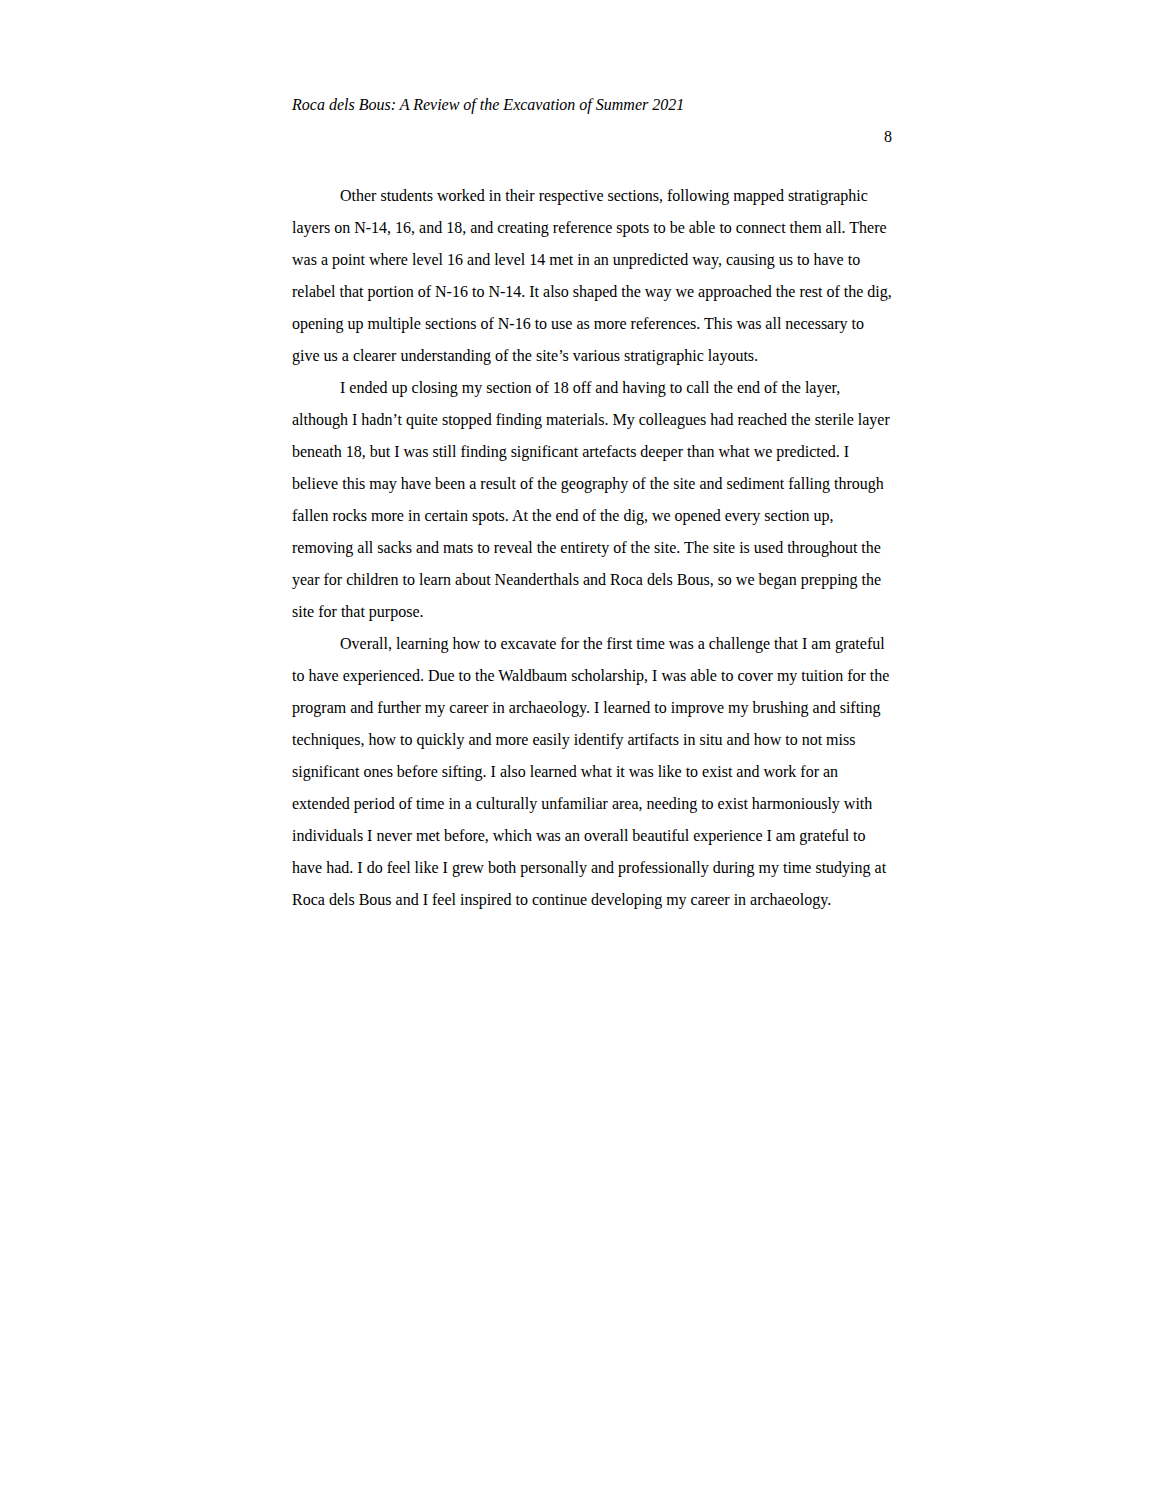Roca dels Bous: A Review of the Excavation of Summer 2021
8
Other students worked in their respective sections, following mapped stratigraphic layers on N-14, 16, and 18, and creating reference spots to be able to connect them all. There was a point where level 16 and level 14 met in an unpredicted way, causing us to have to relabel that portion of N-16 to N-14. It also shaped the way we approached the rest of the dig, opening up multiple sections of N-16 to use as more references. This was all necessary to give us a clearer understanding of the site’s various stratigraphic layouts.
I ended up closing my section of 18 off and having to call the end of the layer, although I hadn’t quite stopped finding materials. My colleagues had reached the sterile layer beneath 18, but I was still finding significant artefacts deeper than what we predicted. I believe this may have been a result of the geography of the site and sediment falling through fallen rocks more in certain spots. At the end of the dig, we opened every section up, removing all sacks and mats to reveal the entirety of the site. The site is used throughout the year for children to learn about Neanderthals and Roca dels Bous, so we began prepping the site for that purpose.
Overall, learning how to excavate for the first time was a challenge that I am grateful to have experienced. Due to the Waldbaum scholarship, I was able to cover my tuition for the program and further my career in archaeology. I learned to improve my brushing and sifting techniques, how to quickly and more easily identify artifacts in situ and how to not miss significant ones before sifting. I also learned what it was like to exist and work for an extended period of time in a culturally unfamiliar area, needing to exist harmoniously with individuals I never met before, which was an overall beautiful experience I am grateful to have had. I do feel like I grew both personally and professionally during my time studying at Roca dels Bous and I feel inspired to continue developing my career in archaeology.